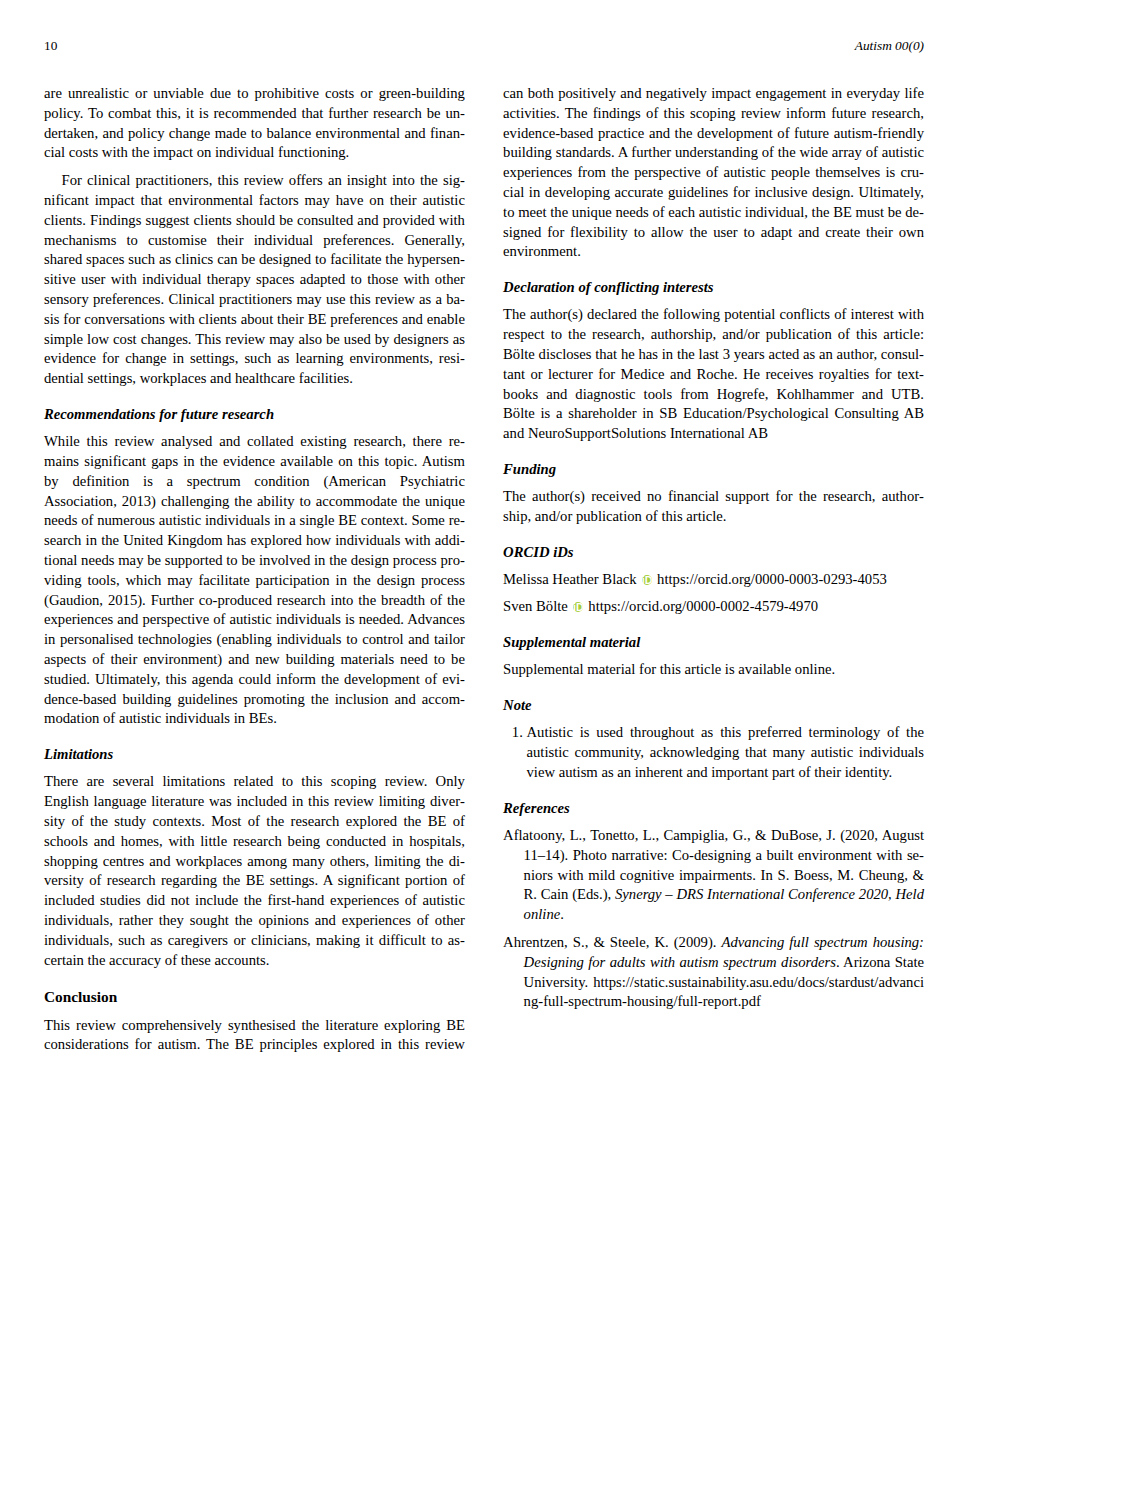10 Autism 00(0)
are unrealistic or unviable due to prohibitive costs or green-building policy. To combat this, it is recommended that further research be undertaken, and policy change made to balance environmental and financial costs with the impact on individual functioning.
For clinical practitioners, this review offers an insight into the significant impact that environmental factors may have on their autistic clients. Findings suggest clients should be consulted and provided with mechanisms to customise their individual preferences. Generally, shared spaces such as clinics can be designed to facilitate the hypersensitive user with individual therapy spaces adapted to those with other sensory preferences. Clinical practitioners may use this review as a basis for conversations with clients about their BE preferences and enable simple low cost changes. This review may also be used by designers as evidence for change in settings, such as learning environments, residential settings, workplaces and healthcare facilities.
Recommendations for future research
While this review analysed and collated existing research, there remains significant gaps in the evidence available on this topic. Autism by definition is a spectrum condition (American Psychiatric Association, 2013) challenging the ability to accommodate the unique needs of numerous autistic individuals in a single BE context. Some research in the United Kingdom has explored how individuals with additional needs may be supported to be involved in the design process providing tools, which may facilitate participation in the design process (Gaudion, 2015). Further co-produced research into the breadth of the experiences and perspective of autistic individuals is needed. Advances in personalised technologies (enabling individuals to control and tailor aspects of their environment) and new building materials need to be studied. Ultimately, this agenda could inform the development of evidence-based building guidelines promoting the inclusion and accommodation of autistic individuals in BEs.
Limitations
There are several limitations related to this scoping review. Only English language literature was included in this review limiting diversity of the study contexts. Most of the research explored the BE of schools and homes, with little research being conducted in hospitals, shopping centres and workplaces among many others, limiting the diversity of research regarding the BE settings. A significant portion of included studies did not include the first-hand experiences of autistic individuals, rather they sought the opinions and experiences of other individuals, such as caregivers or clinicians, making it difficult to ascertain the accuracy of these accounts.
Conclusion
This review comprehensively synthesised the literature exploring BE considerations for autism. The BE principles explored in this review can both positively and negatively impact engagement in everyday life activities. The findings of this scoping review inform future research, evidence-based practice and the development of future autism-friendly building standards. A further understanding of the wide array of autistic experiences from the perspective of autistic people themselves is crucial in developing accurate guidelines for inclusive design. Ultimately, to meet the unique needs of each autistic individual, the BE must be designed for flexibility to allow the user to adapt and create their own environment.
Declaration of conflicting interests
The author(s) declared the following potential conflicts of interest with respect to the research, authorship, and/or publication of this article: Bölte discloses that he has in the last 3 years acted as an author, consultant or lecturer for Medice and Roche. He receives royalties for textbooks and diagnostic tools from Hogrefe, Kohlhammer and UTB. Bölte is a shareholder in SB Education/Psychological Consulting AB and NeuroSupportSolutions International AB
Funding
The author(s) received no financial support for the research, authorship, and/or publication of this article.
ORCID iDs
Melissa Heather Black iD https://orcid.org/0000-0003-0293-4053
Sven Bölte iD https://orcid.org/0000-0002-4579-4970
Supplemental material
Supplemental material for this article is available online.
Note
Autistic is used throughout as this preferred terminology of the autistic community, acknowledging that many autistic individuals view autism as an inherent and important part of their identity.
References
Aflatoony, L., Tonetto, L., Campiglia, G., & DuBose, J. (2020, August 11–14). Photo narrative: Co-designing a built environment with seniors with mild cognitive impairments. In S. Boess, M. Cheung, & R. Cain (Eds.), Synergy – DRS International Conference 2020, Held online.
Ahrentzen, S., & Steele, K. (2009). Advancing full spectrum housing: Designing for adults with autism spectrum disorders. Arizona State University. https://static.sustainability.asu.edu/docs/stardust/advancing-full-spectrum-housing/full-report.pdf